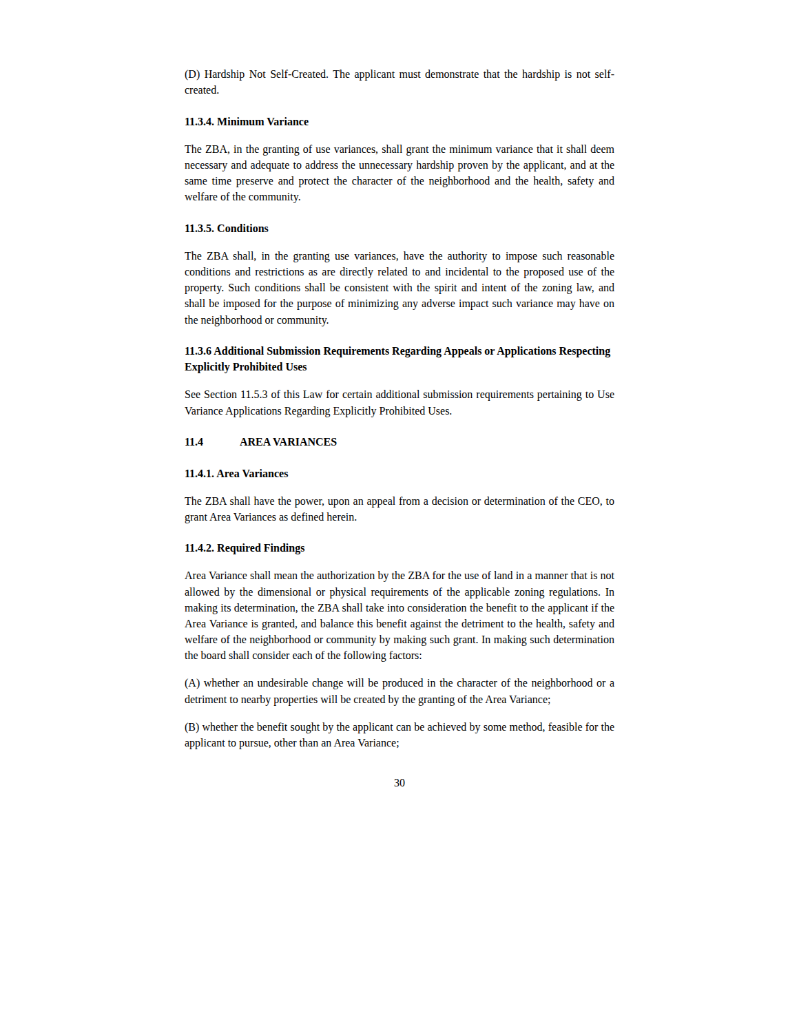(D) Hardship Not Self-Created. The applicant must demonstrate that the hardship is not self-created.
11.3.4. Minimum Variance
The ZBA, in the granting of use variances, shall grant the minimum variance that it shall deem necessary and adequate to address the unnecessary hardship proven by the applicant, and at the same time preserve and protect the character of the neighborhood and the health, safety and welfare of the community.
11.3.5. Conditions
The ZBA shall, in the granting use variances, have the authority to impose such reasonable conditions and restrictions as are directly related to and incidental to the proposed use of the property. Such conditions shall be consistent with the spirit and intent of the zoning law, and shall be imposed for the purpose of minimizing any adverse impact such variance may have on the neighborhood or community.
11.3.6 Additional Submission Requirements Regarding Appeals or Applications Respecting Explicitly Prohibited Uses
See Section 11.5.3 of this Law for certain additional submission requirements pertaining to Use Variance Applications Regarding Explicitly Prohibited Uses.
11.4 AREA VARIANCES
11.4.1. Area Variances
The ZBA shall have the power, upon an appeal from a decision or determination of the CEO, to grant Area Variances as defined herein.
11.4.2. Required Findings
Area Variance shall mean the authorization by the ZBA for the use of land in a manner that is not allowed by the dimensional or physical requirements of the applicable zoning regulations. In making its determination, the ZBA shall take into consideration the benefit to the applicant if the Area Variance is granted, and balance this benefit against the detriment to the health, safety and welfare of the neighborhood or community by making such grant. In making such determination the board shall consider each of the following factors:
(A) whether an undesirable change will be produced in the character of the neighborhood or a detriment to nearby properties will be created by the granting of the Area Variance;
(B) whether the benefit sought by the applicant can be achieved by some method, feasible for the applicant to pursue, other than an Area Variance;
30